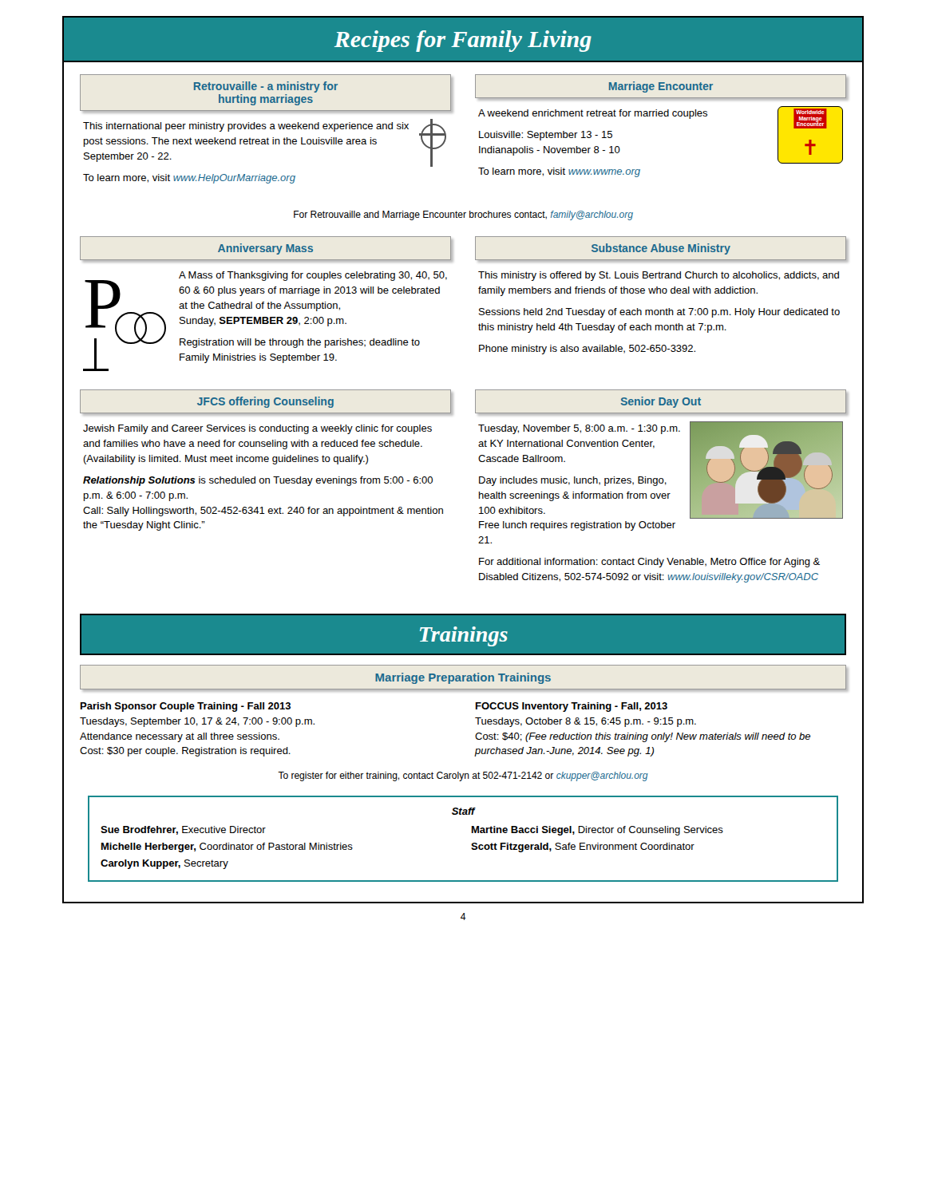Recipes for Family Living
Retrouvaille - a ministry for
hurting marriages
This international peer ministry provides a weekend experience and six post sessions. The next weekend retreat in the Louisville area is September 20 - 22.
To learn more, visit www.HelpOurMarriage.org
Marriage Encounter
Worldwide
Marriage
Encounter
✝
A weekend enrichment retreat for married couples
Louisville: September 13 - 15
Indianapolis - November 8 - 10
To learn more, visit www.wwme.org
For Retrouvaille and Marriage Encounter brochures contact, family@archlou.org
Anniversary Mass
P
A Mass of Thanksgiving for couples celebrating 30, 40, 50, 60 & 60 plus years of marriage in 2013 will be celebrated at the Cathedral of the Assumption,
Sunday, SEPTEMBER 29, 2:00 p.m.
Registration will be through the parishes; deadline to Family Ministries is September 19.
Substance Abuse Ministry
This ministry is offered by St. Louis Bertrand Church to alcoholics, addicts, and family members and friends of those who deal with addiction.
Sessions held 2nd Tuesday of each month at 7:00 p.m. Holy Hour dedicated to this ministry held 4th Tuesday of each month at 7:p.m.
Phone ministry is also available, 502-650-3392.
JFCS offering Counseling
Jewish Family and Career Services is conducting a weekly clinic for couples and families who have a need for counseling with a reduced fee schedule. (Availability is limited. Must meet income guidelines to qualify.)
Relationship Solutions is scheduled on Tuesday evenings from 5:00 - 6:00 p.m. & 6:00 - 7:00 p.m.
Call: Sally Hollingsworth, 502-452-6341 ext. 240 for an appointment & mention the “Tuesday Night Clinic.”
Senior Day Out
Tuesday, November 5, 8:00 a.m. - 1:30 p.m. at KY International Convention Center, Cascade Ballroom.
Day includes music, lunch, prizes, Bingo, health screenings & information from over 100 exhibitors.
Free lunch requires registration by October 21.
For additional information: contact Cindy Venable, Metro Office for Aging & Disabled Citizens, 502-574-5092 or visit: www.louisvilleky.gov/CSR/OADC
Trainings
Marriage Preparation Trainings
Parish Sponsor Couple Training - Fall 2013 Tuesdays, September 10, 17 & 24, 7:00 - 9:00 p.m.
Attendance necessary at all three sessions.
Cost: $30 per couple. Registration is required.
FOCCUS Inventory Training - Fall, 2013 Tuesdays, October 8 & 15, 6:45 p.m. - 9:15 p.m.
Cost: $40; (Fee reduction this training only! New materials will need to be purchased Jan.-June, 2014. See pg. 1)
To register for either training, contact Carolyn at 502-471-2142 or ckupper@archlou.org
Staff
Sue Brodfehrer, Executive Director
Michelle Herberger, Coordinator of Pastoral Ministries
Carolyn Kupper, Secretary
Martine Bacci Siegel, Director of Counseling Services
Scott Fitzgerald, Safe Environment Coordinator
4